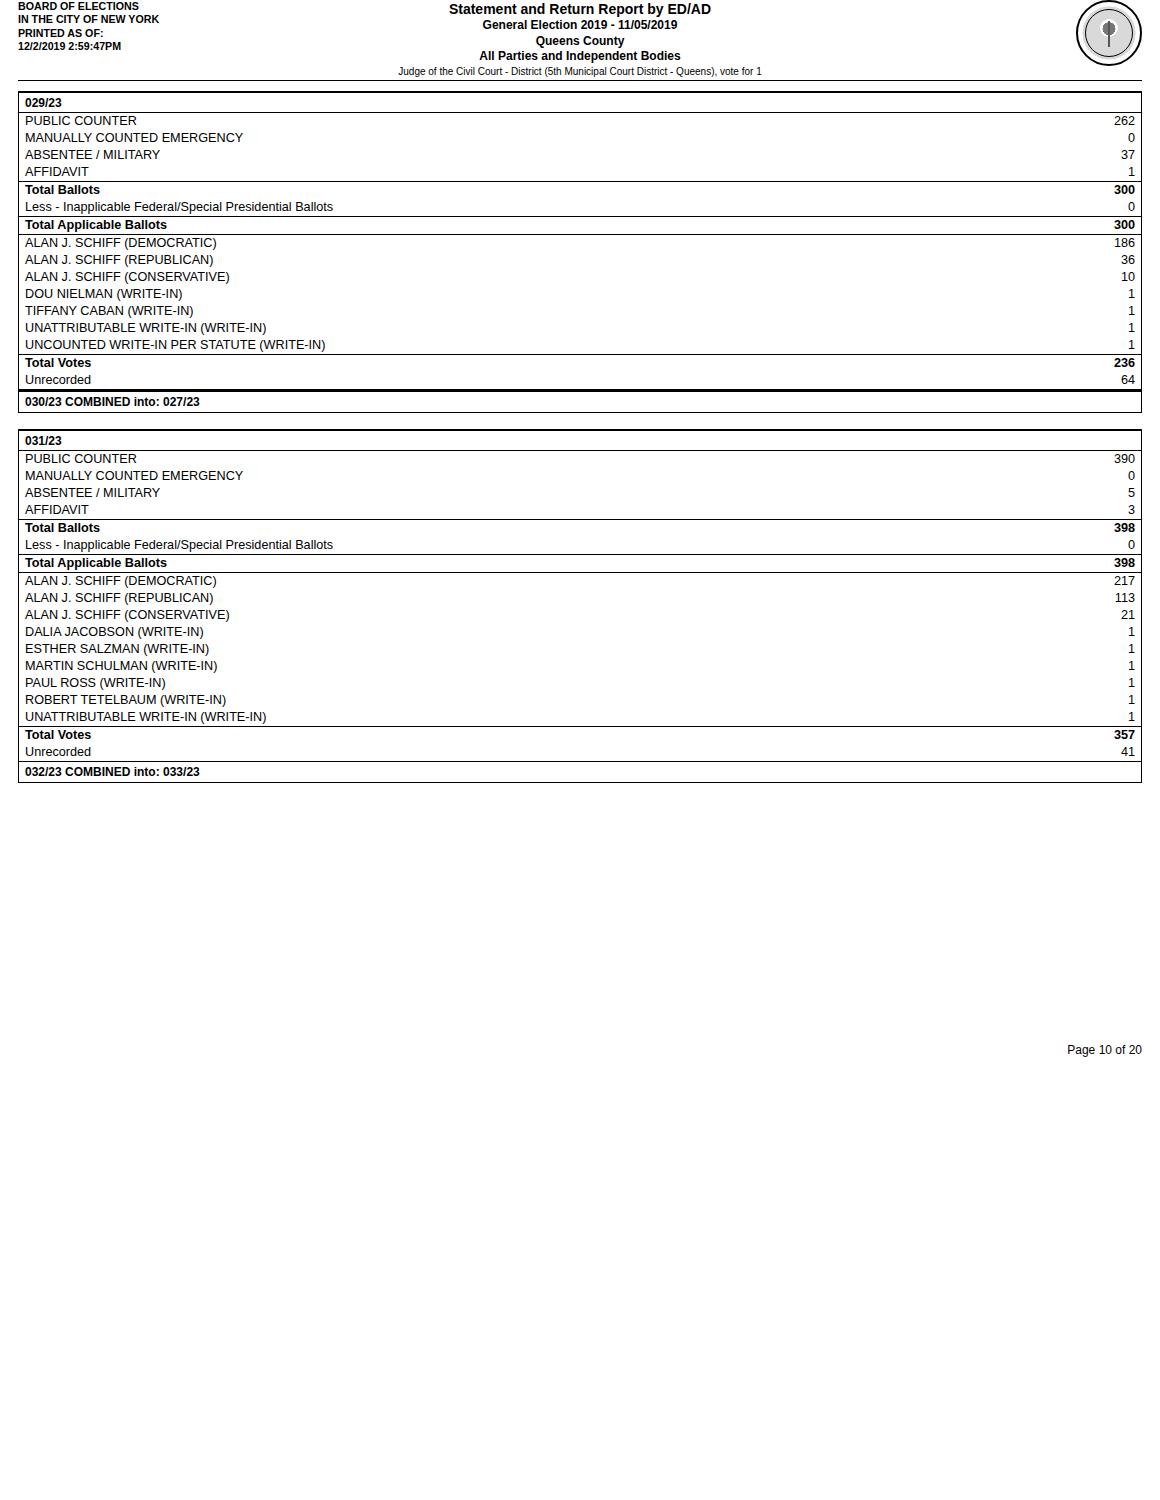BOARD OF ELECTIONS
IN THE CITY OF NEW YORK
PRINTED AS OF:
12/2/2019 2:59:47PM
Statement and Return Report by ED/AD
General Election 2019 - 11/05/2019
Queens County
All Parties and Independent Bodies
Judge of the Civil Court - District (5th Municipal Court District - Queens), vote for 1
029/23
| PUBLIC COUNTER | 262 |
| MANUALLY COUNTED EMERGENCY | 0 |
| ABSENTEE / MILITARY | 37 |
| AFFIDAVIT | 1 |
| Total Ballots | 300 |
| Less - Inapplicable Federal/Special Presidential Ballots | 0 |
| Total Applicable Ballots | 300 |
| ALAN J. SCHIFF (DEMOCRATIC) | 186 |
| ALAN J. SCHIFF (REPUBLICAN) | 36 |
| ALAN J. SCHIFF (CONSERVATIVE) | 10 |
| DOU NIELMAN (WRITE-IN) | 1 |
| TIFFANY CABAN (WRITE-IN) | 1 |
| UNATTRIBUTABLE WRITE-IN (WRITE-IN) | 1 |
| UNCOUNTED WRITE-IN PER STATUTE (WRITE-IN) | 1 |
| Total Votes | 236 |
| Unrecorded | 64 |
030/23 COMBINED into: 027/23
031/23
| PUBLIC COUNTER | 390 |
| MANUALLY COUNTED EMERGENCY | 0 |
| ABSENTEE / MILITARY | 5 |
| AFFIDAVIT | 3 |
| Total Ballots | 398 |
| Less - Inapplicable Federal/Special Presidential Ballots | 0 |
| Total Applicable Ballots | 398 |
| ALAN J. SCHIFF (DEMOCRATIC) | 217 |
| ALAN J. SCHIFF (REPUBLICAN) | 113 |
| ALAN J. SCHIFF (CONSERVATIVE) | 21 |
| DALIA JACOBSON (WRITE-IN) | 1 |
| ESTHER SALZMAN (WRITE-IN) | 1 |
| MARTIN SCHULMAN (WRITE-IN) | 1 |
| PAUL ROSS (WRITE-IN) | 1 |
| ROBERT TETELBAUM (WRITE-IN) | 1 |
| UNATTRIBUTABLE WRITE-IN (WRITE-IN) | 1 |
| Total Votes | 357 |
| Unrecorded | 41 |
032/23 COMBINED into: 033/23
Page 10 of 20